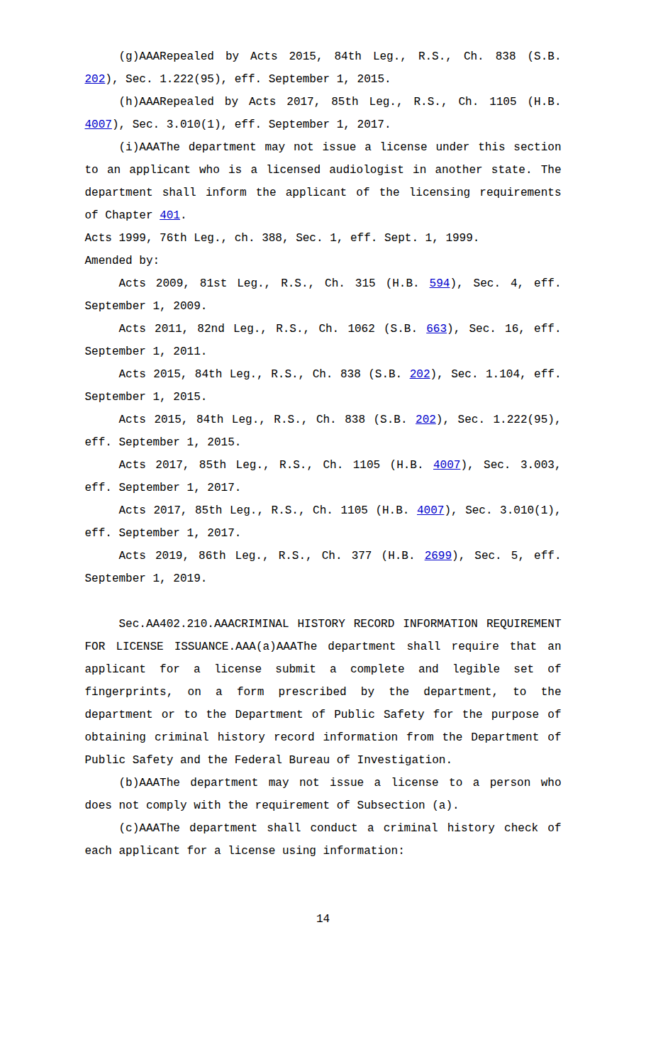(g)AAARepealed by Acts 2015, 84th Leg., R.S., Ch. 838 (S.B. 202), Sec. 1.222(95), eff. September 1, 2015.
(h)AAARepealed by Acts 2017, 85th Leg., R.S., Ch. 1105 (H.B. 4007), Sec. 3.010(1), eff. September 1, 2017.
(i)AAAThe department may not issue a license under this section to an applicant who is a licensed audiologist in another state. The department shall inform the applicant of the licensing requirements of Chapter 401.
Acts 1999, 76th Leg., ch. 388, Sec. 1, eff. Sept. 1, 1999.
Amended by:
Acts 2009, 81st Leg., R.S., Ch. 315 (H.B. 594), Sec. 4, eff. September 1, 2009.
Acts 2011, 82nd Leg., R.S., Ch. 1062 (S.B. 663), Sec. 16, eff. September 1, 2011.
Acts 2015, 84th Leg., R.S., Ch. 838 (S.B. 202), Sec. 1.104, eff. September 1, 2015.
Acts 2015, 84th Leg., R.S., Ch. 838 (S.B. 202), Sec. 1.222(95), eff. September 1, 2015.
Acts 2017, 85th Leg., R.S., Ch. 1105 (H.B. 4007), Sec. 3.003, eff. September 1, 2017.
Acts 2017, 85th Leg., R.S., Ch. 1105 (H.B. 4007), Sec. 3.010(1), eff. September 1, 2017.
Acts 2019, 86th Leg., R.S., Ch. 377 (H.B. 2699), Sec. 5, eff. September 1, 2019.
Sec.AA402.210.AAACRIMINAL HISTORY RECORD INFORMATION REQUIREMENT FOR LICENSE ISSUANCE.AAA(a)AAAThe department shall require that an applicant for a license submit a complete and legible set of fingerprints, on a form prescribed by the department, to the department or to the Department of Public Safety for the purpose of obtaining criminal history record information from the Department of Public Safety and the Federal Bureau of Investigation.
(b)AAAThe department may not issue a license to a person who does not comply with the requirement of Subsection (a).
(c)AAAThe department shall conduct a criminal history check of each applicant for a license using information:
14